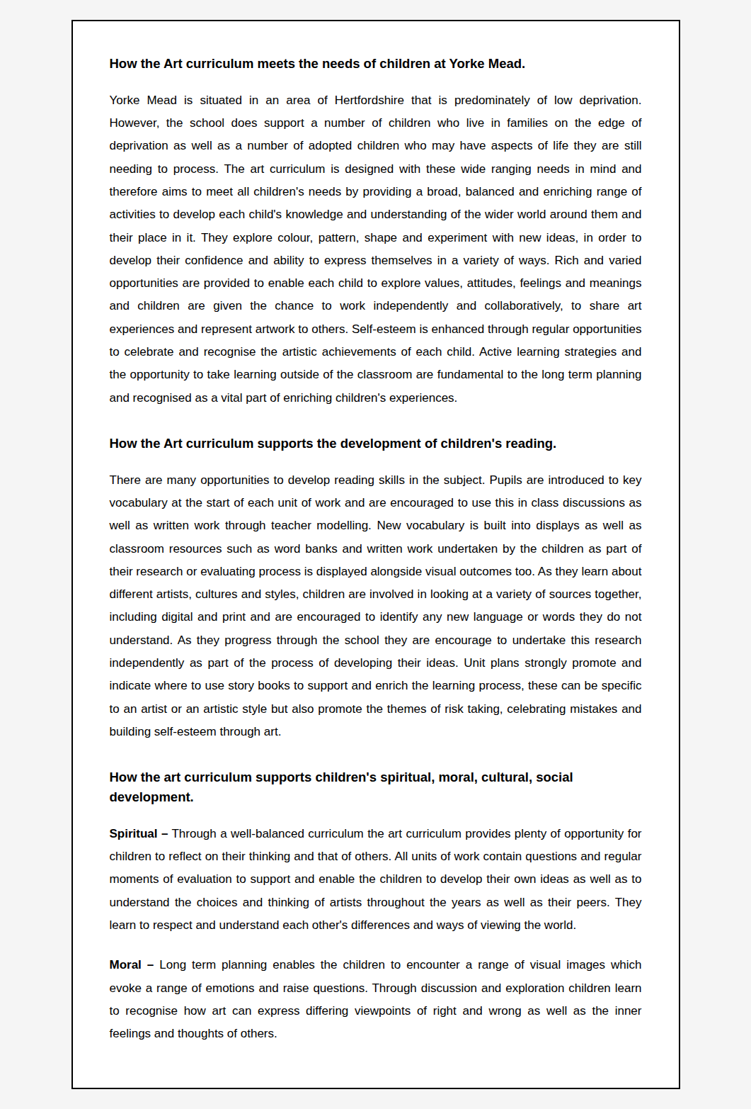How the Art curriculum meets the needs of children at Yorke Mead.
Yorke Mead is situated in an area of Hertfordshire that is predominately of low deprivation. However, the school does support a number of children who live in families on the edge of deprivation as well as a number of adopted children who may have aspects of life they are still needing to process. The art curriculum is designed with these wide ranging needs in mind and therefore aims to meet all children's needs by providing a broad, balanced and enriching range of activities to develop each child's knowledge and understanding of the wider world around them and their place in it. They explore colour, pattern, shape and experiment with new ideas, in order to develop their confidence and ability to express themselves in a variety of ways. Rich and varied opportunities are provided to enable each child to explore values, attitudes, feelings and meanings and children are given the chance to work independently and collaboratively, to share art experiences and represent artwork to others. Self-esteem is enhanced through regular opportunities to celebrate and recognise the artistic achievements of each child. Active learning strategies and the opportunity to take learning outside of the classroom are fundamental to the long term planning and recognised as a vital part of enriching children's experiences.
How the Art curriculum supports the development of children's reading.
There are many opportunities to develop reading skills in the subject. Pupils are introduced to key vocabulary at the start of each unit of work and are encouraged to use this in class discussions as well as written work through teacher modelling. New vocabulary is built into displays as well as classroom resources such as word banks and written work undertaken by the children as part of their research or evaluating process is displayed alongside visual outcomes too. As they learn about different artists, cultures and styles, children are involved in looking at a variety of sources together, including digital and print and are encouraged to identify any new language or words they do not understand. As they progress through the school they are encourage to undertake this research independently as part of the process of developing their ideas. Unit plans strongly promote and indicate where to use story books to support and enrich the learning process, these can be specific to an artist or an artistic style but also promote the themes of risk taking, celebrating mistakes and building self-esteem through art.
How the art curriculum supports children's spiritual, moral, cultural, social development.
Spiritual – Through a well-balanced curriculum the art curriculum provides plenty of opportunity for children to reflect on their thinking and that of others. All units of work contain questions and regular moments of evaluation to support and enable the children to develop their own ideas as well as to understand the choices and thinking of artists throughout the years as well as their peers. They learn to respect and understand each other's differences and ways of viewing the world.
Moral – Long term planning enables the children to encounter a range of visual images which evoke a range of emotions and raise questions. Through discussion and exploration children learn to recognise how art can express differing viewpoints of right and wrong as well as the inner feelings and thoughts of others.